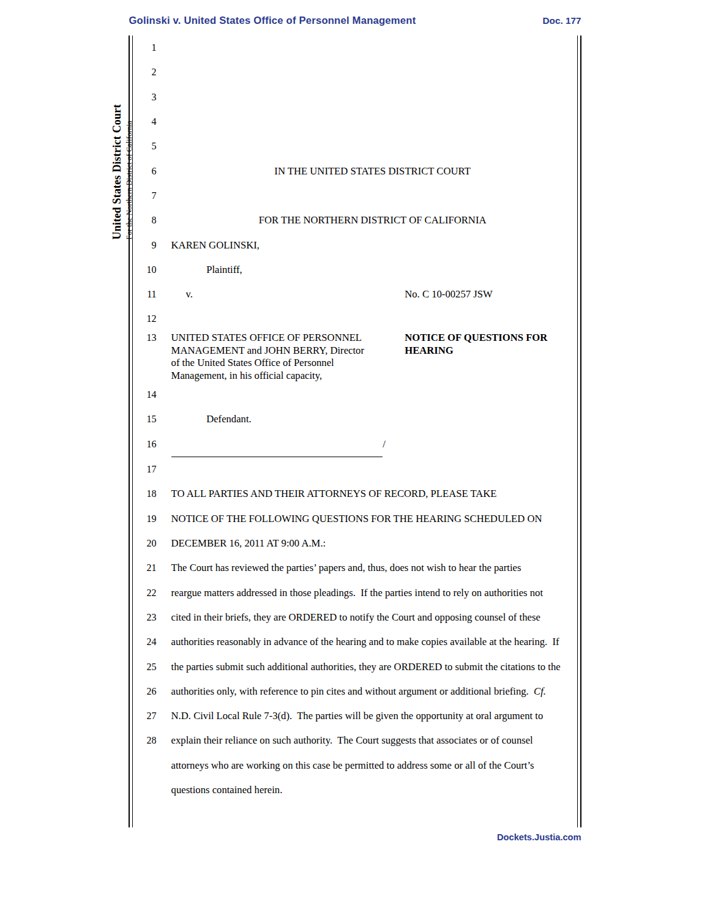Golinski v. United States Office of Personnel Management Doc. 177
United States District Court
For the Northern District of California
1
2
3
4
5
6 IN THE UNITED STATES DISTRICT COURT
7
8 FOR THE NORTHERN DISTRICT OF CALIFORNIA
9 KAREN GOLINSKI,
10
| Plaintiff, | |
11
| v. | No. C 10-00257 JSW |
12
13
| UNITED STATES OFFICE OF PERSONNEL MANAGEMENT and JOHN BERRY, Director of the United States Office of Personnel Management, in his official capacity, | NOTICE OF QUESTIONS FOR HEARING |
14
15 Defendant.
16 /
17
18 TO ALL PARTIES AND THEIR ATTORNEYS OF RECORD, PLEASE TAKE
19 NOTICE OF THE FOLLOWING QUESTIONS FOR THE HEARING SCHEDULED ON
20 DECEMBER 16, 2011 AT 9:00 A.M.:
21 The Court has reviewed the parties’ papers and, thus, does not wish to hear the parties
22 reargue matters addressed in those pleadings. If the parties intend to rely on authorities not
23 cited in their briefs, they are ORDERED to notify the Court and opposing counsel of these
24 authorities reasonably in advance of the hearing and to make copies available at the hearing. If
25 the parties submit such additional authorities, they are ORDERED to submit the citations to the
26 authorities only, with reference to pin cites and without argument or additional briefing. Cf.
27 N.D. Civil Local Rule 7-3(d). The parties will be given the opportunity at oral argument to
28 explain their reliance on such authority. The Court suggests that associates or of counsel
attorneys who are working on this case be permitted to address some or all of the Court’s
questions contained herein.
Dockets.Justia.com